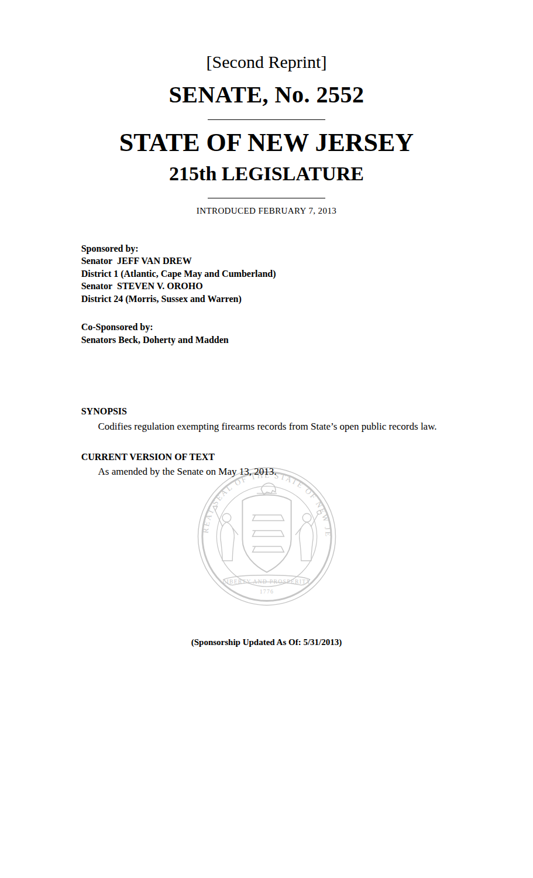[Second Reprint]
SENATE, No. 2552
STATE OF NEW JERSEY
215th LEGISLATURE
INTRODUCED FEBRUARY 7, 2013
Sponsored by:
Senator JEFF VAN DREW
District 1 (Atlantic, Cape May and Cumberland)
Senator STEVEN V. OROHO
District 24 (Morris, Sussex and Warren)
Co-Sponsored by:
Senators Beck, Doherty and Madden
SYNOPSIS
Codifies regulation exempting firearms records from State’s open public records law.
CURRENT VERSION OF TEXT
As amended by the Senate on May 13, 2013.
THE GREAT SEAL OF THE STATE OF NEW JERSEY LIBERTY AND PROSPERITY 1776
(Sponsorship Updated As Of: 5/31/2013)